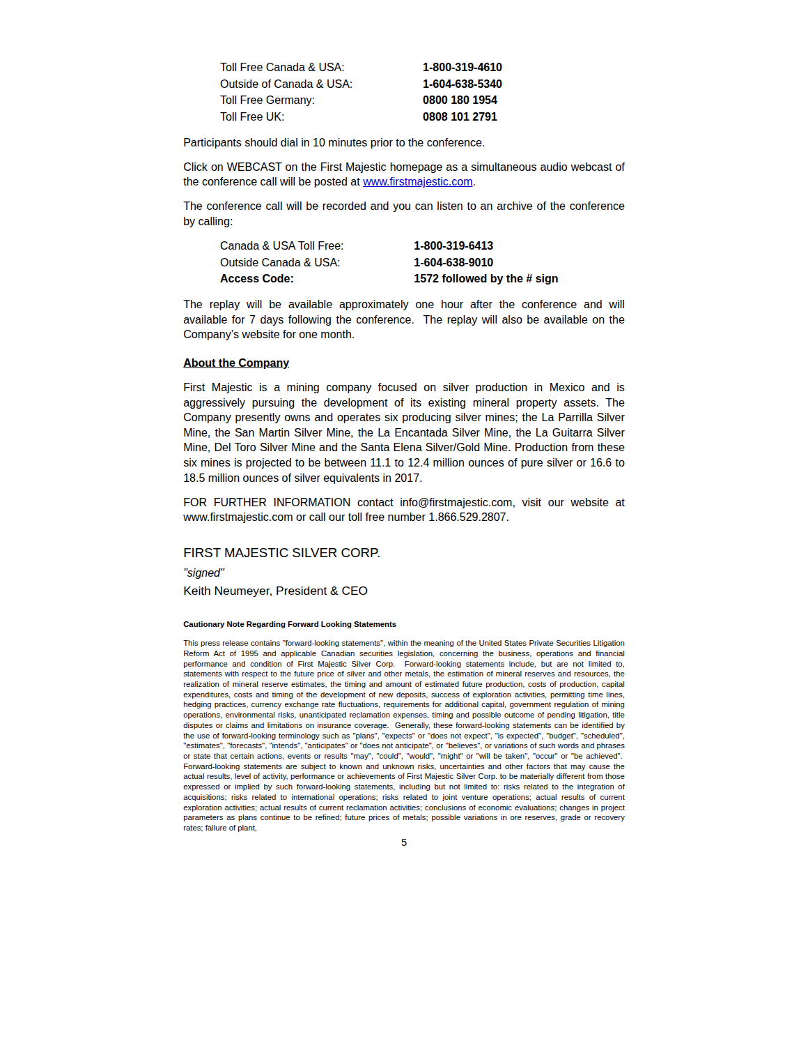| Toll Free Canada & USA: | 1-800-319-4610 |
| Outside of Canada & USA: | 1-604-638-5340 |
| Toll Free Germany: | 0800 180 1954 |
| Toll Free UK: | 0808 101 2791 |
Participants should dial in 10 minutes prior to the conference.
Click on WEBCAST on the First Majestic homepage as a simultaneous audio webcast of the conference call will be posted at www.firstmajestic.com.
The conference call will be recorded and you can listen to an archive of the conference by calling:
| Canada & USA Toll Free: | 1-800-319-6413 |
| Outside Canada & USA: | 1-604-638-9010 |
| Access Code: | 1572 followed by the # sign |
The replay will be available approximately one hour after the conference and will available for 7 days following the conference. The replay will also be available on the Company’s website for one month.
About the Company
First Majestic is a mining company focused on silver production in Mexico and is aggressively pursuing the development of its existing mineral property assets. The Company presently owns and operates six producing silver mines; the La Parrilla Silver Mine, the San Martin Silver Mine, the La Encantada Silver Mine, the La Guitarra Silver Mine, Del Toro Silver Mine and the Santa Elena Silver/Gold Mine. Production from these six mines is projected to be between 11.1 to 12.4 million ounces of pure silver or 16.6 to 18.5 million ounces of silver equivalents in 2017.
FOR FURTHER INFORMATION contact info@firstmajestic.com, visit our website at www.firstmajestic.com or call our toll free number 1.866.529.2807.
FIRST MAJESTIC SILVER CORP.
"signed"
Keith Neumeyer, President & CEO
Cautionary Note Regarding Forward Looking Statements
This press release contains "forward-looking statements", within the meaning of the United States Private Securities Litigation Reform Act of 1995 and applicable Canadian securities legislation, concerning the business, operations and financial performance and condition of First Majestic Silver Corp. Forward-looking statements include, but are not limited to, statements with respect to the future price of silver and other metals, the estimation of mineral reserves and resources, the realization of mineral reserve estimates, the timing and amount of estimated future production, costs of production, capital expenditures, costs and timing of the development of new deposits, success of exploration activities, permitting time lines, hedging practices, currency exchange rate fluctuations, requirements for additional capital, government regulation of mining operations, environmental risks, unanticipated reclamation expenses, timing and possible outcome of pending litigation, title disputes or claims and limitations on insurance coverage. Generally, these forward-looking statements can be identified by the use of forward-looking terminology such as "plans", "expects" or "does not expect", "is expected", "budget", "scheduled", "estimates", "forecasts", "intends", "anticipates" or "does not anticipate", or "believes", or variations of such words and phrases or state that certain actions, events or results "may", "could", "would", "might" or "will be taken", "occur" or "be achieved". Forward-looking statements are subject to known and unknown risks, uncertainties and other factors that may cause the actual results, level of activity, performance or achievements of First Majestic Silver Corp. to be materially different from those expressed or implied by such forward-looking statements, including but not limited to: risks related to the integration of acquisitions; risks related to international operations; risks related to joint venture operations; actual results of current exploration activities; actual results of current reclamation activities; conclusions of economic evaluations; changes in project parameters as plans continue to be refined; future prices of metals; possible variations in ore reserves, grade or recovery rates; failure of plant,
5